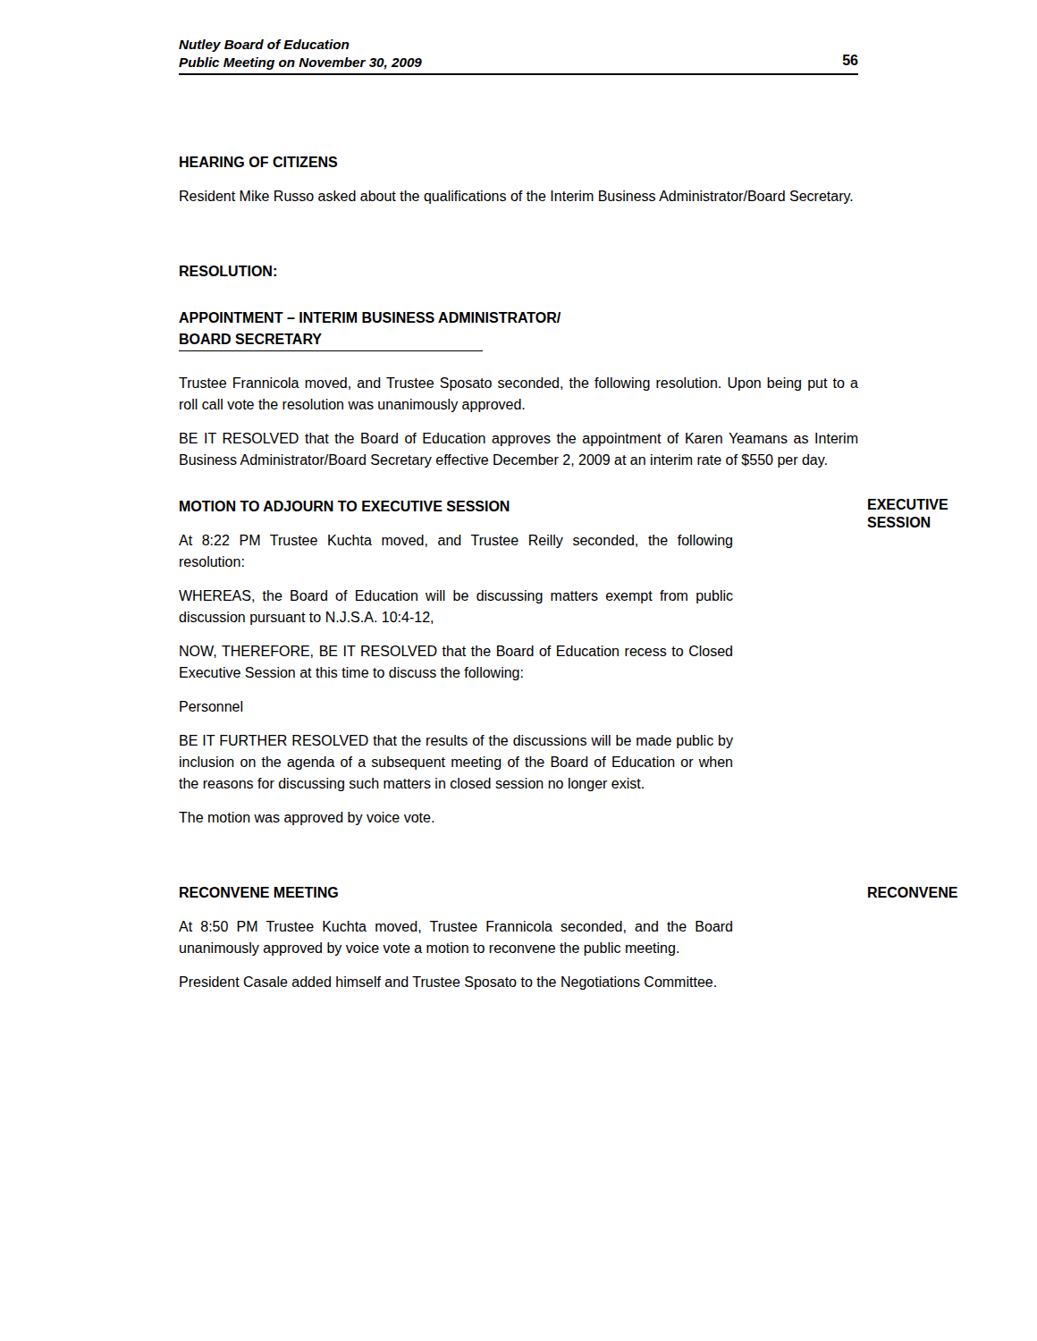Nutley Board of Education
Public Meeting on November 30, 2009
56
Hearing of Citizens
Resident Mike Russo asked about the qualifications of the Interim Business Administrator/Board Secretary.
Resolution:
APPOINTMENT – INTERIM BUSINESS ADMINISTRATOR/
BOARD SECRETARY
Trustee Frannicola moved, and Trustee Sposato seconded, the following resolution. Upon being put to a roll call vote the resolution was unanimously approved.
BE IT RESOLVED that the Board of Education approves the appointment of Karen Yeamans as Interim Business Administrator/Board Secretary effective December 2, 2009 at an interim rate of $550 per day.
EXECUTIVE
SESSION
Motion to Adjourn to Executive Session
At 8:22 PM Trustee Kuchta moved, and Trustee Reilly seconded, the following resolution:
WHEREAS, the Board of Education will be discussing matters exempt from public discussion pursuant to N.J.S.A. 10:4-12,
NOW, THEREFORE, BE IT RESOLVED that the Board of Education recess to Closed Executive Session at this time to discuss the following:
Personnel
BE IT FURTHER RESOLVED that the results of the discussions will be made public by inclusion on the agenda of a subsequent meeting of the Board of Education or when the reasons for discussing such matters in closed session no longer exist.
The motion was approved by voice vote.
RECONVENE
Reconvene Meeting
At 8:50 PM Trustee Kuchta moved, Trustee Frannicola seconded, and the Board unanimously approved by voice vote a motion to reconvene the public meeting.
President Casale added himself and Trustee Sposato to the Negotiations Committee.